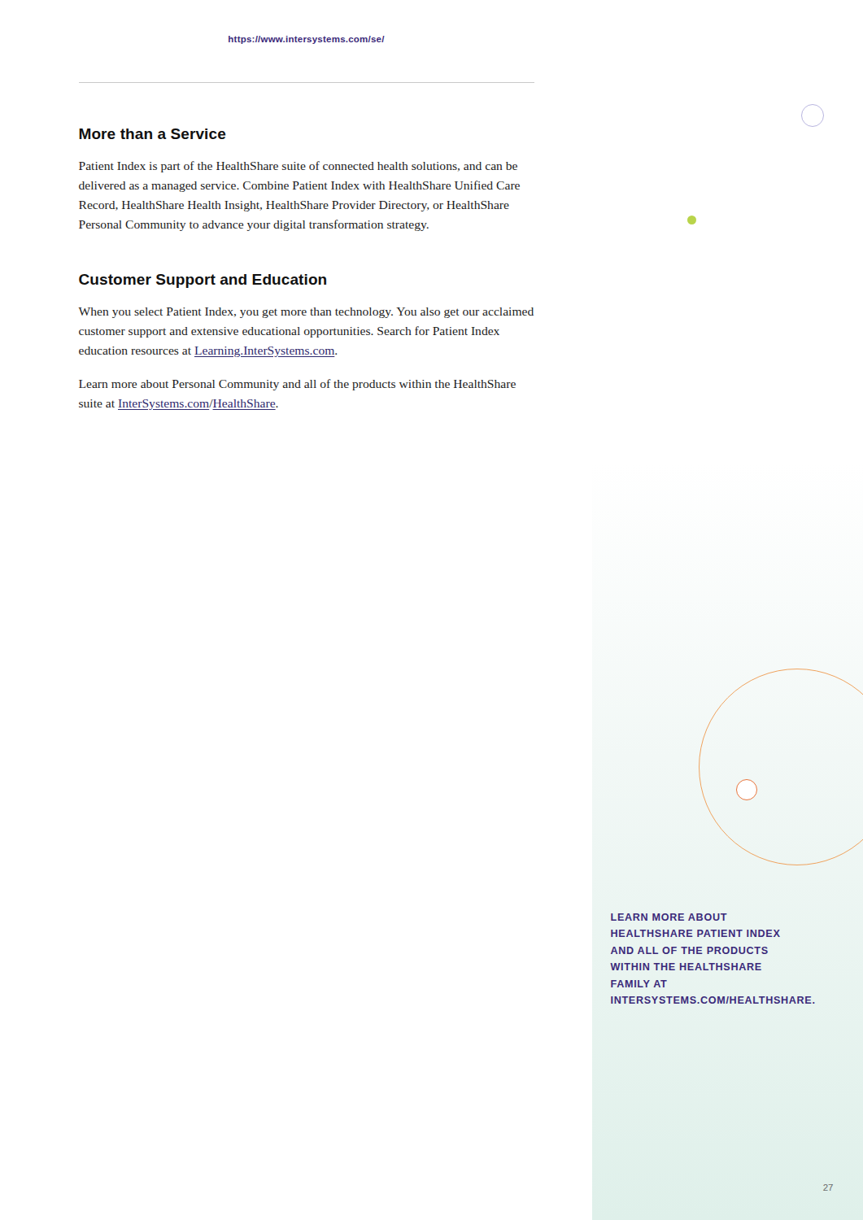https://www.intersystems.com/se/
More than a Service
Patient Index is part of the HealthShare suite of connected health solutions, and can be delivered as a managed service. Combine Patient Index with HealthShare Unified Care Record, HealthShare Health Insight, HealthShare Provider Directory, or HealthShare Personal Community to advance your digital transformation strategy.
Customer Support and Education
When you select Patient Index, you get more than technology. You also get our acclaimed customer support and extensive educational opportunities. Search for Patient Index education resources at Learning.InterSystems.com.
Learn more about Personal Community and all of the products within the HealthShare suite at InterSystems.com/HealthShare.
Learn more about HealthShare Patient Index and all of the products within the HealthShare family at InterSystems.com/HealthShare.
27